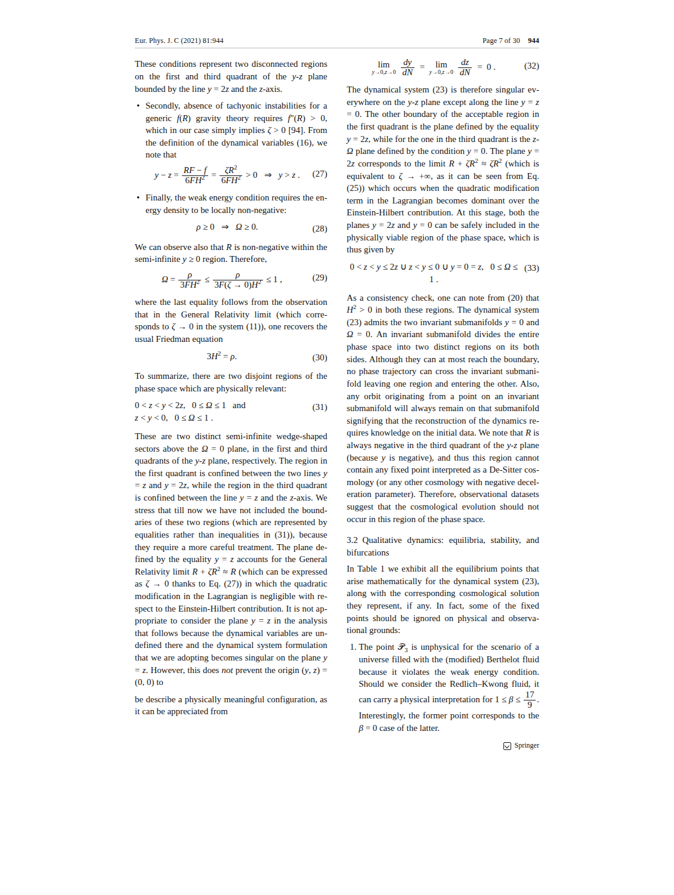Eur. Phys. J. C (2021) 81:944
Page 7 of 30 944
These conditions represent two disconnected regions on the first and third quadrant of the y-z plane bounded by the line y = 2z and the z-axis.
Secondly, absence of tachyonic instabilities for a generic f(R) gravity theory requires f″(R) > 0, which in our case simply implies ζ > 0 [94]. From the definition of the dynamical variables (16), we note that
y − z = RF − f 6FH2 = ζR26FH2 > 0 ⇒ y > z .
(27)
Finally, the weak energy condition requires the energy density to be locally non-negative:
ρ ≥ 0 ⇒ Ω ≥ 0.
(28)
We can observe also that R is non-negative within the semi-infinite y ≥ 0 region. Therefore,
Ω = ρ 3FH2 ≤ ρ 3F(ζ → 0)H2 ≤ 1 ,
(29)
where the last equality follows from the observation that in the General Relativity limit (which corresponds to ζ → 0 in the system (11)), one recovers the usual Friedman equation
3H2 = ρ.
(30)
To summarize, there are two disjoint regions of the phase space which are physically relevant:
0 < z < y < 2z, 0 ≤ Ω ≤ 1 and
z < y < 0, 0 ≤ Ω ≤ 1 .
(31)
These are two distinct semi-infinite wedge-shaped sectors above the Ω = 0 plane, in the first and third quadrants of the y-z plane, respectively. The region in the first quadrant is confined between the two lines y = z and y = 2z, while the region in the third quadrant is confined between the line y = z and the z-axis. We stress that till now we have not included the boundaries of these two regions (which are represented by equalities rather than inequalities in (31)), because they require a more careful treatment. The plane defined by the equality y = z accounts for the General Relativity limit R + ζR2 ≈ R (which can be expressed as ζ → 0 thanks to Eq. (27)) in which the quadratic modification in the Lagrangian is negligible with respect to the Einstein-Hilbert contribution. It is not appropriate to consider the plane y = z in the analysis that follows because the dynamical variables are undefined there and the dynamical system formulation that we are adopting becomes singular on the plane y = z. However, this does not prevent the origin (y, z) = (0, 0) to
be describe a physically meaningful configuration, as it can be appreciated from
lim y→0,z→0 dy dN = lim y→0,z→0 dz dN = 0 .
(32)
The dynamical system (23) is therefore singular everywhere on the y-z plane except along the line y = z = 0. The other boundary of the acceptable region in the first quadrant is the plane defined by the equality y = 2z, while for the one in the third quadrant is the z-Ω plane defined by the condition y = 0. The plane y = 2z corresponds to the limit R + ζR2 ≈ ζR2 (which is equivalent to ζ → +∞, as it can be seen from Eq. (25)) which occurs when the quadratic modification term in the Lagrangian becomes dominant over the Einstein-Hilbert contribution. At this stage, both the planes y = 2z and y = 0 can be safely included in the physically viable region of the phase space, which is thus given by
0 < z < y ≤ 2z ∪ z < y ≤ 0 ∪ y = 0 = z, 0 ≤ Ω ≤ 1 .
(33)
As a consistency check, one can note from (20) that H2 > 0 in both these regions. The dynamical system (23) admits the two invariant submanifolds y = 0 and Ω = 0. An invariant submanifold divides the entire phase space into two distinct regions on its both sides. Although they can at most reach the boundary, no phase trajectory can cross the invariant submanifold leaving one region and entering the other. Also, any orbit originating from a point on an invariant submanifold will always remain on that submanifold signifying that the reconstruction of the dynamics requires knowledge on the initial data. We note that R is always negative in the third quadrant of the y-z plane (because y is negative), and thus this region cannot contain any fixed point interpreted as a De-Sitter cosmology (or any other cosmology with negative deceleration parameter). Therefore, observational datasets suggest that the cosmological evolution should not occur in this region of the phase space.
3.2 Qualitative dynamics: equilibria, stability, and bifurcations
In Table 1 we exhibit all the equilibrium points that arise mathematically for the dynamical system (23), along with the corresponding cosmological solution they represent, if any. In fact, some of the fixed points should be ignored on physical and observational grounds:
The point 𝒫3 is unphysical for the scenario of a universe filled with the (modified) Berthelot fluid because it violates the weak energy condition. Should we consider the Redlich–Kwong fluid, it can carry a physical interpretation for 1 ≤ β ≤ 179. Interestingly, the former point corresponds to the β = 0 case of the latter.
Springer